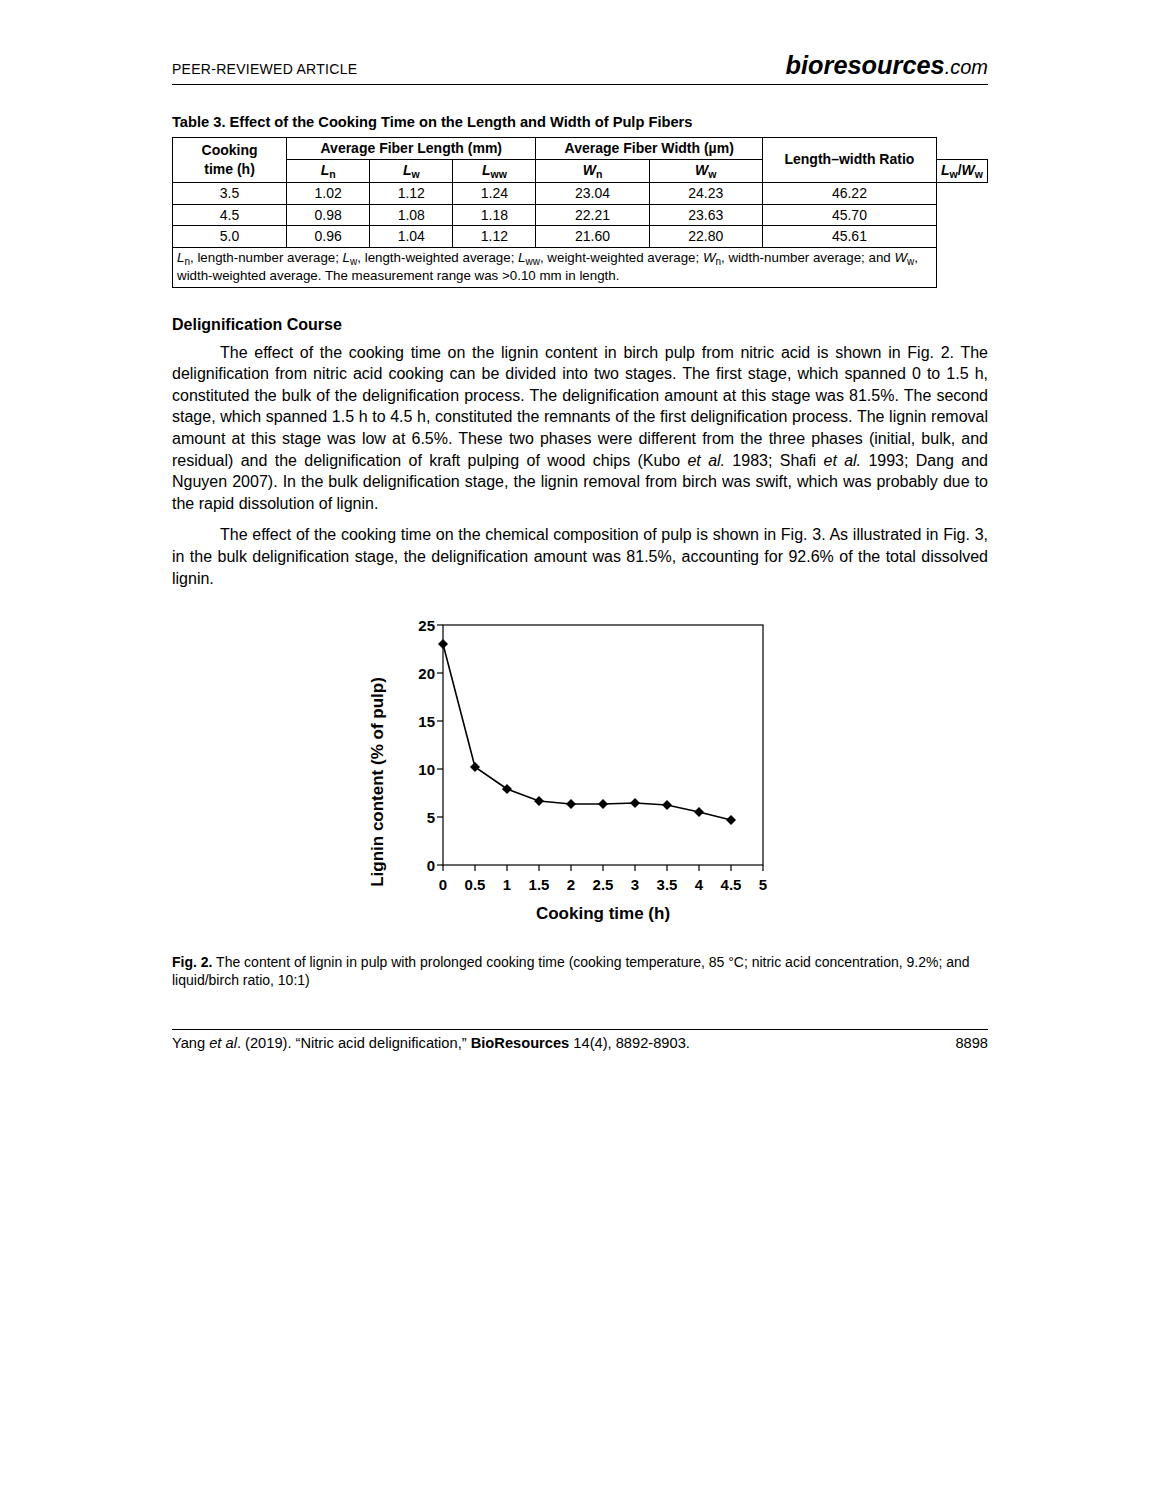PEER-REVIEWED ARTICLE
bioresources.com
Table 3. Effect of the Cooking Time on the Length and Width of Pulp Fibers
| Cooking time (h) | Average Fiber Length (mm) | Average Fiber Width (µm) | Length–width Ratio |
| --- | --- | --- | --- |
| L n | L w | L ww | W n | W w | L w / W w |
| 3.5 | 1.02 | 1.12 | 1.24 | 23.04 | 24.23 | 46.22 |
| 4.5 | 0.98 | 1.08 | 1.18 | 22.21 | 23.63 | 45.70 |
| 5.0 | 0.96 | 1.04 | 1.12 | 21.60 | 22.80 | 45.61 |
| L n , length-number average; L w , length-weighted average; L ww , weight-weighted average; W n , width-number average; and W w , width-weighted average. The measurement range was >0.10 mm in length. |
Delignification Course
The effect of the cooking time on the lignin content in birch pulp from nitric acid is shown in Fig. 2. The delignification from nitric acid cooking can be divided into two stages. The first stage, which spanned 0 to 1.5 h, constituted the bulk of the delignification process. The delignification amount at this stage was 81.5%. The second stage, which spanned 1.5 h to 4.5 h, constituted the remnants of the first delignification process. The lignin removal amount at this stage was low at 6.5%. These two phases were different from the three phases (initial, bulk, and residual) and the delignification of kraft pulping of wood chips (Kubo et al. 1983; Shafi et al. 1993; Dang and Nguyen 2007). In the bulk delignification stage, the lignin removal from birch was swift, which was probably due to the rapid dissolution of lignin.
The effect of the cooking time on the chemical composition of pulp is shown in Fig. 3. As illustrated in Fig. 3, in the bulk delignification stage, the delignification amount was 81.5%, accounting for 92.6% of the total dissolved lignin.
Lignin content (% of pulp) 25 20 15 10 5 0 0 0.5 1 1.5 2 2.5 3 3.5 4 4.5 5 Cooking time (h)
Fig. 2. The content of lignin in pulp with prolonged cooking time (cooking temperature, 85 °C; nitric acid concentration, 9.2%; and liquid/birch ratio, 10:1)
Yang et al. (2019). “Nitric acid delignification,” BioResources 14(4), 8892-8903.
8898